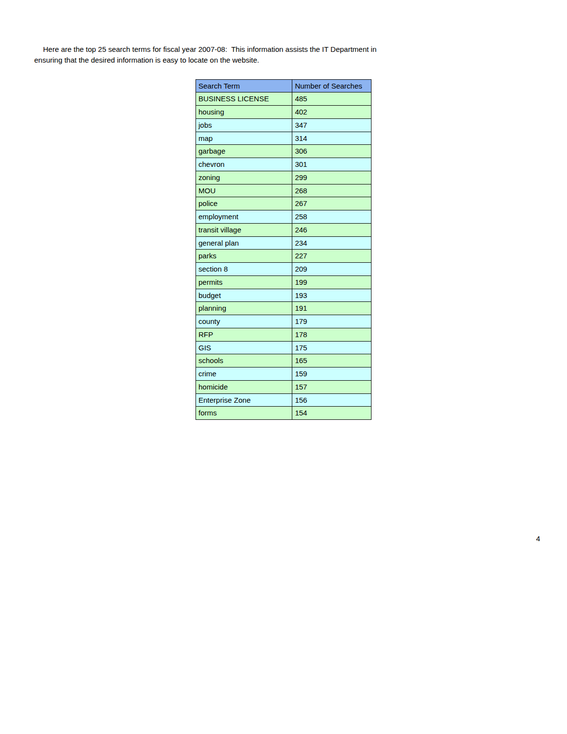Here are the top 25 search terms for fiscal year 2007-08: This information assists the IT Department in ensuring that the desired information is easy to locate on the website.
| Search Term | Number of Searches |
| --- | --- |
| BUSINESS LICENSE | 485 |
| housing | 402 |
| jobs | 347 |
| map | 314 |
| garbage | 306 |
| chevron | 301 |
| zoning | 299 |
| MOU | 268 |
| police | 267 |
| employment | 258 |
| transit village | 246 |
| general plan | 234 |
| parks | 227 |
| section 8 | 209 |
| permits | 199 |
| budget | 193 |
| planning | 191 |
| county | 179 |
| RFP | 178 |
| GIS | 175 |
| schools | 165 |
| crime | 159 |
| homicide | 157 |
| Enterprise Zone | 156 |
| forms | 154 |
4